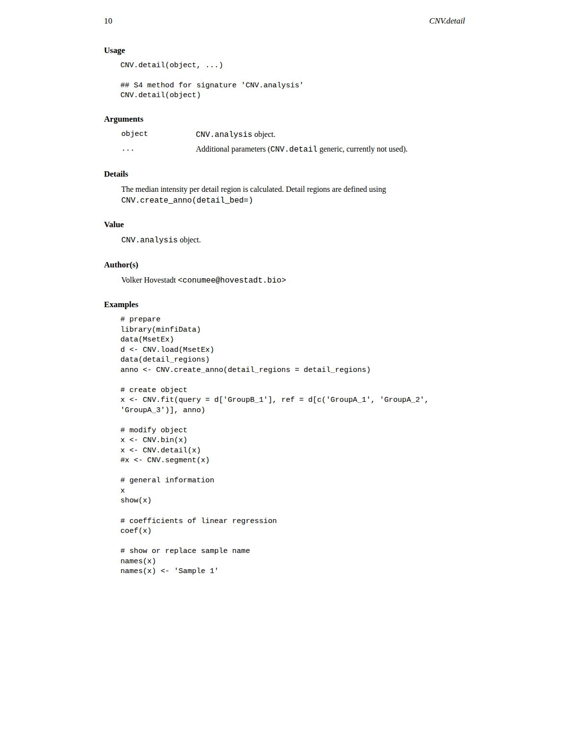10 CNV.detail
Usage
CNV.detail(object, ...)

## S4 method for signature 'CNV.analysis'
CNV.detail(object)
Arguments
object
CNV.analysis object.
...
Additional parameters (CNV.detail generic, currently not used).
Details
The median intensity per detail region is calculated. Detail regions are defined using CNV.create_anno(detail_bed=)
Value
CNV.analysis object.
Author(s)
Volker Hovestadt <conumee@hovestadt.bio>
Examples
# prepare
library(minfiData)
data(MsetEx)
d <- CNV.load(MsetEx)
data(detail_regions)
anno <- CNV.create_anno(detail_regions = detail_regions)

# create object
x <- CNV.fit(query = d['GroupB_1'], ref = d[c('GroupA_1', 'GroupA_2', 'GroupA_3')], anno)

# modify object
x <- CNV.bin(x)
x <- CNV.detail(x)
#x <- CNV.segment(x)

# general information
x
show(x)

# coefficients of linear regression
coef(x)

# show or replace sample name
names(x)
names(x) <- 'Sample 1'